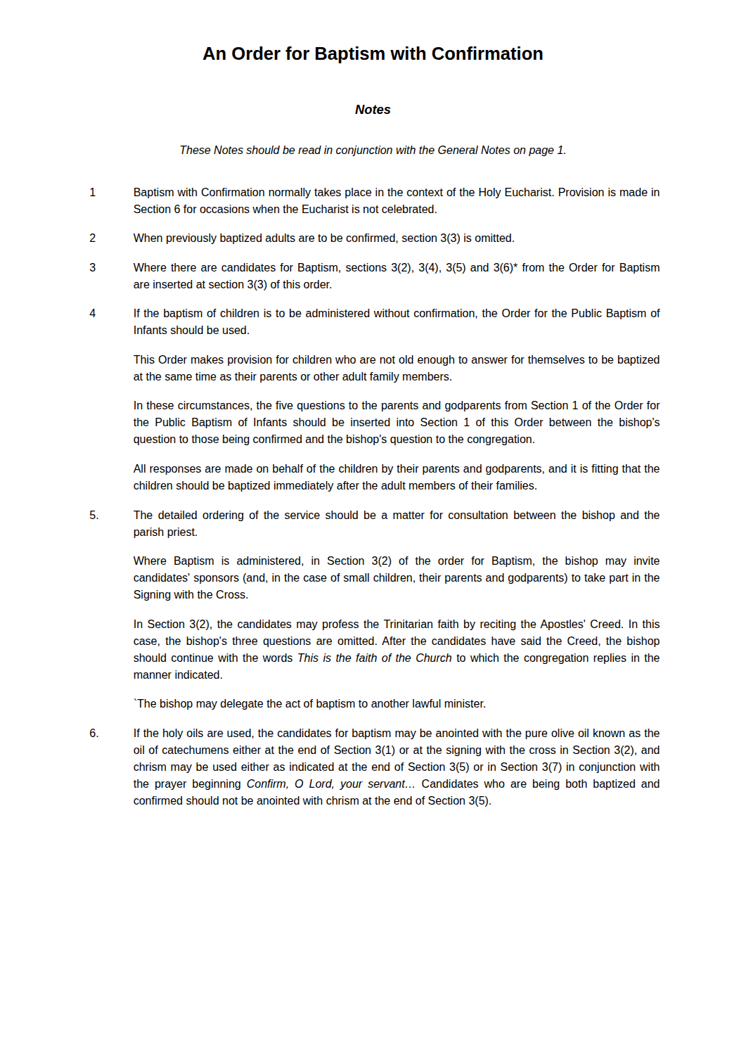An Order for Baptism with Confirmation
Notes
These Notes should be read in conjunction with the General Notes on page 1.
1
Baptism with Confirmation normally takes place in the context of the Holy Eucharist. Provision is made in Section 6 for occasions when the Eucharist is not celebrated.
2
When previously baptized adults are to be confirmed, section 3(3) is omitted.
3
Where there are candidates for Baptism, sections 3(2), 3(4), 3(5) and 3(6)* from the Order for Baptism are inserted at section 3(3) of this order.
4
If the baptism of children is to be administered without confirmation, the Order for the Public Baptism of Infants should be used.
This Order makes provision for children who are not old enough to answer for themselves to be baptized at the same time as their parents or other adult family members.
In these circumstances, the five questions to the parents and godparents from Section 1 of the Order for the Public Baptism of Infants should be inserted into Section 1 of this Order between the bishop's question to those being confirmed and the bishop's question to the congregation.
All responses are made on behalf of the children by their parents and godparents, and it is fitting that the children should be baptized immediately after the adult members of their families.
5.
The detailed ordering of the service should be a matter for consultation between the bishop and the parish priest.
Where Baptism is administered, in Section 3(2) of the order for Baptism, the bishop may invite candidates' sponsors (and, in the case of small children, their parents and godparents) to take part in the Signing with the Cross.
In Section 3(2), the candidates may profess the Trinitarian faith by reciting the Apostles' Creed. In this case, the bishop's three questions are omitted. After the candidates have said the Creed, the bishop should continue with the words This is the faith of the Church to which the congregation replies in the manner indicated.
`The bishop may delegate the act of baptism to another lawful minister.
6.
If the holy oils are used, the candidates for baptism may be anointed with the pure olive oil known as the oil of catechumens either at the end of Section 3(1) or at the signing with the cross in Section 3(2), and chrism may be used either as indicated at the end of Section 3(5) or in Section 3(7) in conjunction with the prayer beginning Confirm, O Lord, your servant… Candidates who are being both baptized and confirmed should not be anointed with chrism at the end of Section 3(5).